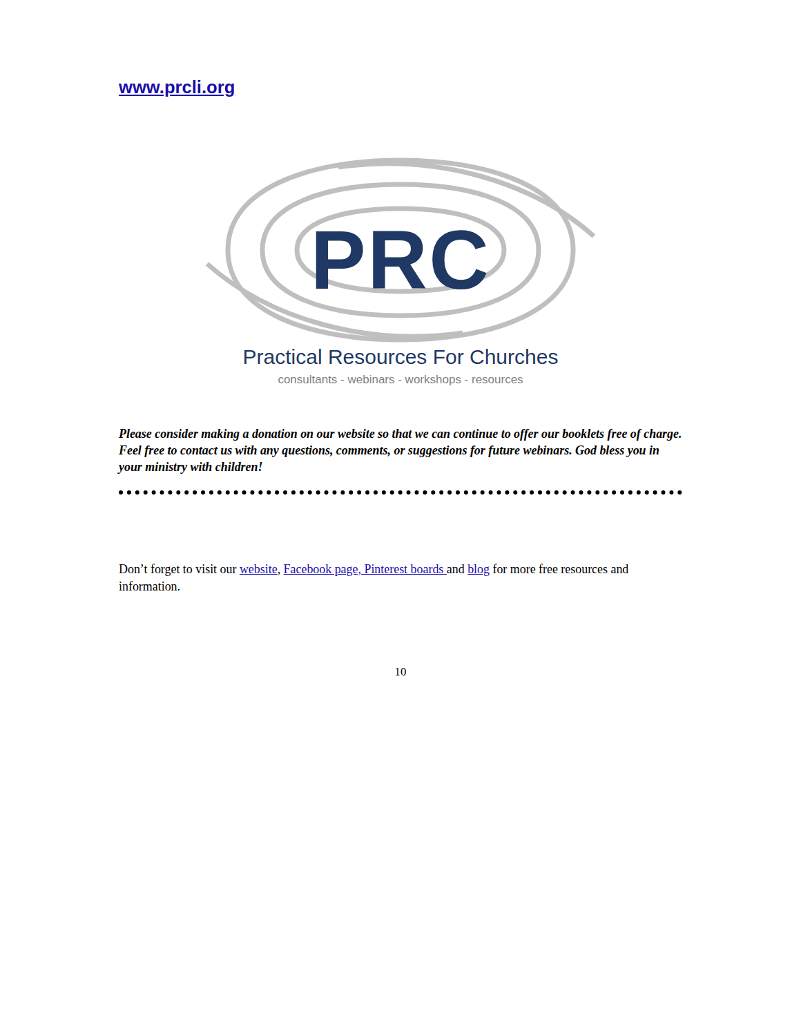www.prcli.org
PRC
Practical Resources For Churches
consultants - webinars - workshops - resources
Please consider making a donation on our website so that we can continue to offer our booklets free of charge.
Feel free to contact us with any questions, comments, or suggestions for future webinars. God bless you in your ministry with children!
Don’t forget to visit our website, Facebook page, Pinterest boards and blog for more free resources and information.
10